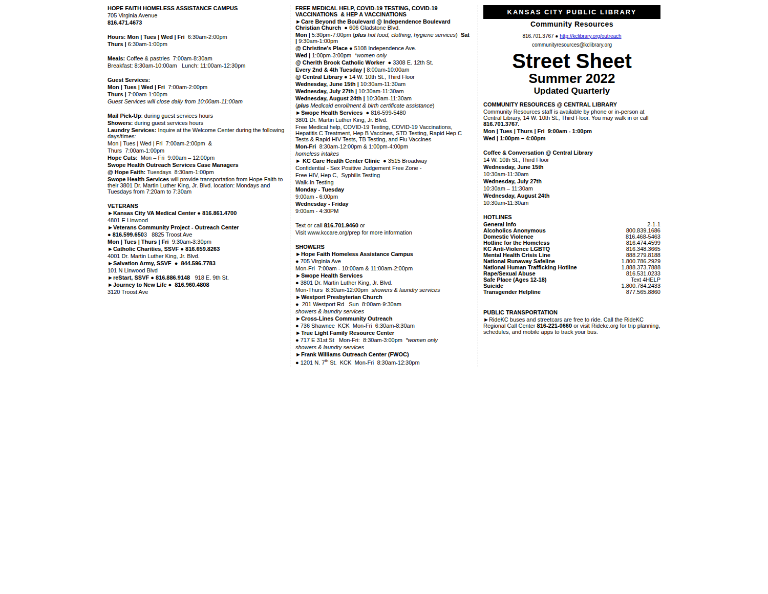HOPE FAITH HOMELESS ASSISTANCE CAMPUS
705 Virginia Avenue
816.471.4673
Hours: Mon | Tues | Wed | Fri 6:30am-2:00pm
Thurs | 6:30am-1:00pm
Meals: Coffee & pastries 7:00am-8:30am
Breakfast: 8:30am-10:00am Lunch: 11:00am-12:30pm
Guest Services:
Mon | Tues | Wed | Fri 7:00am-2:00pm
Thurs | 7:00am-1:00pm
Guest Services will close daily from 10:00am-11:00am
Mail Pick-Up: during guest services hours
Showers: during guest services hours
Laundry Services: Inquire at the Welcome Center during the following days/times:
Mon | Tues | Wed | Fri 7:00am-2:00pm &
Thurs 7:00am-1:00pm
Hope Cuts: Mon – Fri 9:00am – 12:00pm
Swope Health Outreach Services Case Managers
@ Hope Faith: Tuesdays 8:30am-1:00pm
Swope Health Services will provide transportation from Hope Faith to their 3801 Dr. Martin Luther King, Jr. Blvd. location: Mondays and Tuesdays from 7:20am to 7:30am
VETERANS
►Kansas City VA Medical Center ● 816.861.4700
4801 E Linwood
►Veterans Community Project - Outreach Center
● 816.599.6503 8825 Troost Ave
Mon | Tues | Thurs | Fri 9:30am-3:30pm
►Catholic Charities, SSVF ● 816.659.8263
4001 Dr. Martin Luther King, Jr. Blvd.
►Salvation Army, SSVF ● 844.596.7783
101 N Linwood Blvd
►reStart, SSVF ● 816.886.9148 918 E. 9th St.
►Journey to New Life ● 816.960.4808
3120 Troost Ave
FREE MEDICAL HELP, COVID-19 TESTING, COVID-19 VACCINATIONS & HEP A VACCINATIONS
►Care Beyond the Boulevard @ Independence Boulevard Christian Church ● 606 Gladstone Blvd.
Mon | 5:30pm-7:00pm (plus hot food, clothing, hygiene services) Sat | 9:30am-1:00pm
@ Christine's Place ● 5108 Independence Ave.
Wed | 1:00pm-3:00pm *women only
@ Cherith Brook Catholic Worker ● 3308 E. 12th St.
Every 2nd & 4th Tuesday | 8:00am-10:00am
@ Central Library ● 14 W. 10th St., Third Floor
Wednesday, June 15th | 10:30am-11:30am
Wednesday, July 27th | 10:30am-11:30am
Wednesday, August 24th | 10:30am-11:30am
(plus Medicaid enrollment & birth certificate assistance)
►Swope Health Services ● 816-599-5480
3801 Dr. Martin Luther King, Jr. Blvd.
Free Medical help, COVID-19 Testing, COVID-19 Vaccinations, Hepatitis C Treatment, Hep B Vaccines, STD Testing, Rapid Hep C Tests & Rapid HIV Tests, TB Testing, and Flu Vaccines
Mon-Fri 8:30am-12:00pm & 1:00pm-4:00pm
homeless intakes
► KC Care Health Center Clinic ● 3515 Broadway
Confidential - Sex Positive Judgement Free Zone -
Free HIV, Hep C, Syphilis Testing
Walk-In Testing
Monday - Tuesday
9:00am - 6:00pm
Wednesday - Friday
9:00am - 4:30PM
Text or call 816.701.9460 or
Visit www.kccare.org/prep for more information
SHOWERS
►Hope Faith Homeless Assistance Campus
● 705 Virginia Ave
Mon-Fri 7:00am - 10:00am & 11:00am-2:00pm
►Swope Health Services
● 3801 Dr. Martin Luther King, Jr. Blvd.
Mon-Thurs 8:30am-12:00pm showers & laundry services
►Westport Presbyterian Church
● 201 Westport Rd Sun 8:00am-9:30am
showers & laundry services
►Cross-Lines Community Outreach
● 736 Shawnee KCK Mon-Fri 6:30am-8:30am
►True Light Family Resource Center
● 717 E 31st St Mon-Fri: 8:30am-3:00pm *women only
showers & laundry services
►Frank Williams Outreach Center (FWOC)
● 1201 N. 7th St. KCK Mon-Fri 8:30am-12:30pm
KANSAS CITY PUBLIC LIBRARY
Community Resources
816.701.3767 ● http://kclibrary.org/outreach
communityresources@kclibrary.org
Street Sheet
Summer 2022
Updated Quarterly
COMMUNITY RESOURCES @ CENTRAL LIBRARY
Community Resources staff is available by phone or in-person at Central Library, 14 W. 10th St., Third Floor. You may walk in or call 816.701.3767.
Mon | Tues | Thurs | Fri 9:00am - 1:00pm
Wed | 1:00pm – 4:00pm
Coffee & Conversation @ Central Library
14 W. 10th St., Third Floor
Wednesday, June 15th
10:30am-11:30am
Wednesday, July 27th
10:30am – 11:30am
Wednesday, August 24th
10:30am-11:30am
HOTLINES
| General Info | 2-1-1 |
| Alcoholics Anonymous | 800.839.1686 |
| Domestic Violence | 816.468-5463 |
| Hotline for the Homeless | 816.474.4599 |
| KC Anti-Violence LGBTQ | 816.348.3665 |
| Mental Health Crisis Line | 888.279.8188 |
| National Runaway Safeline | 1.800.786.2929 |
| National Human Trafficking Hotline | 1.888.373.7888 |
| Rape/Sexual Abuse | 816.531.0233 |
| Safe Place (Ages 12-18) | Text 4HELP |
| Suicide | 1.800.784.2433 |
| Transgender Helpline | 877.565.8860 |
PUBLIC TRANSPORTATION
►RideKC buses and streetcars are free to ride. Call the RideKC Regional Call Center 816-221-0660 or visit Ridekc.org for trip planning, schedules, and mobile apps to track your bus.